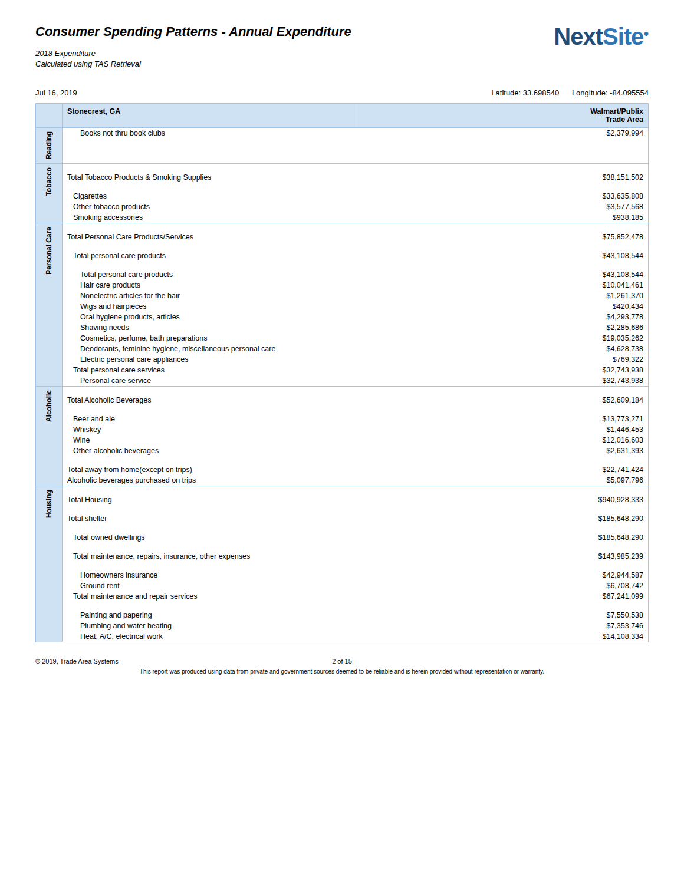Consumer Spending Patterns - Annual Expenditure
Next Site●
2018 Expenditure
Calculated using TAS Retrieval
Jul 16, 2019
Latitude: 33.698540 Longitude: -84.095554
| | Stonecrest, GA | Walmart/Publix Trade Area |
| --- | --- | --- |
| Reading | / Books not thru book clubs / $2,379,994 / |
| Tobacco | / Total Tobacco Products & Smoking Supplies / $38,151,502 / / Cigarettes / $33,635,808 / / Other tobacco products / $3,577,568 / / Smoking accessories / $938,185 / |
| Personal Care | / Total Personal Care Products/Services / $75,852,478 / / Total personal care products / $43,108,544 / / Total personal care products / $43,108,544 / / Hair care products / $10,041,461 / / Nonelectric articles for the hair / $1,261,370 / / Wigs and hairpieces / $420,434 / / Oral hygiene products, articles / $4,293,778 / / Shaving needs / $2,285,686 / / Cosmetics, perfume, bath preparations / $19,035,262 / / Deodorants, feminine hygiene, miscellaneous personal care / $4,628,738 / / Electric personal care appliances / $769,322 / / Total personal care services / $32,743,938 / / Personal care service / $32,743,938 / |
| Alcoholic | / Total Alcoholic Beverages / $52,609,184 / / Beer and ale / $13,773,271 / / Whiskey / $1,446,453 / / Wine / $12,016,603 / / Other alcoholic beverages / $2,631,393 / / Total away from home(except on trips) / $22,741,424 / / Alcoholic beverages purchased on trips / $5,097,796 / |
| Housing | / Total Housing / $940,928,333 / / Total shelter / $185,648,290 / / Total owned dwellings / $185,648,290 / / Total maintenance, repairs, insurance, other expenses / $143,985,239 / / Homeowners insurance / $42,944,587 / / Ground rent / $6,708,742 / / Total maintenance and repair services / $67,241,099 / / Painting and papering / $7,550,538 / / Plumbing and water heating / $7,353,746 / / Heat, A/C, electrical work / $14,108,334 / |
© 2019, Trade Area Systems 2 of 15
This report was produced using data from private and government sources deemed to be reliable and is herein provided without representation or warranty.